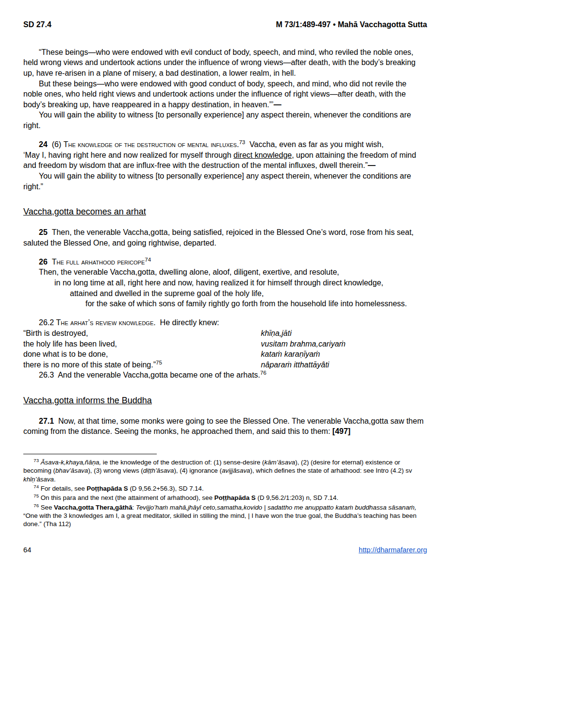SD 27.4
M 73/1:489-497 • Mahā Vacchagotta Sutta
“These beings—who were endowed with evil conduct of body, speech, and mind, who reviled the noble ones, held wrong views and undertook actions under the influence of wrong views—after death, with the body’s breaking up, have re-arisen in a plane of misery, a bad destination, a lower realm, in hell.
But these beings—who were endowed with good conduct of body, speech, and mind, who did not revile the noble ones, who held right views and undertook actions under the influence of right views—after death, with the body’s breaking up, have reappeared in a happy destination, in heaven.”’—
You will gain the ability to witness [to personally experience] any aspect therein, whenever the conditions are right.
24 (6) The knowledge of the destruction of mental influxes.73 Vaccha, even as far as you might wish,
‘May I, having right here and now realized for myself through direct knowledge, upon attaining the freedom of mind and freedom by wisdom that are influx-free with the destruction of the mental influxes, dwell therein.”—
You will gain the ability to witness [to personally experience] any aspect therein, whenever the conditions are right.”
Vaccha,gotta becomes an arhat
25 Then, the venerable Vaccha,gotta, being satisfied, rejoiced in the Blessed One’s word, rose from his seat, saluted the Blessed One, and going rightwise, departed.
26 The full arhathood pericope74
Then, the venerable Vaccha,gotta, dwelling alone, aloof, diligent, exertive, and resolute,
in no long time at all, right here and now, having realized it for himself through direct knowledge,
attained and dwelled in the supreme goal of the holy life,
for the sake of which sons of family rightly go forth from the household life into homelessness.
26.2 The arhat’s review knowledge. He directly knew:
| “Birth is destroyed, | khīṇa,jāti |
| the holy life has been lived, | vusitam brahma,cariyaṁ |
| done what is to be done, | kataṁ karaṇīyaṁ |
| there is no more of this state of being.” 75 | nâparaṁ itthattāyâti |
26.3 And the venerable Vaccha,gotta became one of the arhats.76
Vaccha,gotta informs the Buddha
27.1 Now, at that time, some monks were going to see the Blessed One. The venerable Vaccha,gotta saw them coming from the distance. Seeing the monks, he approached them, and said this to them: [497]
73 Āsava-k,khaya,ñāṇa, ie the knowledge of the destruction of: (1) sense-desire (kām’āsava), (2) (desire for eternal) existence or becoming (bhav’āsava), (3) wrong views (diṭṭh’āsava), (4) ignorance (avijjâsava), which defines the state of arhathood: see Intro (4.2) sv khīṇ’āsava.
74 For details, see Poṭṭhapāda S (D 9,56.2+56.3), SD 7.14.
75 On this para and the next (the attainment of arhathood), see Poṭṭhapāda S (D 9,56.2/1:203) n, SD 7.14.
76 See Vaccha,gotta Thera,gāthā: Tevijjo’haṁ mahā,jhāyī ceto,samatha,kovido | sadattho me anuppatto kataṁ buddhassa sāsanaṁ, “One with the 3 knowledges am I, a great meditator, skilled in stilling the mind, | I have won the true goal, the Buddha’s teaching has been done.” (Tha 112)
64
http://dharmafarer.org